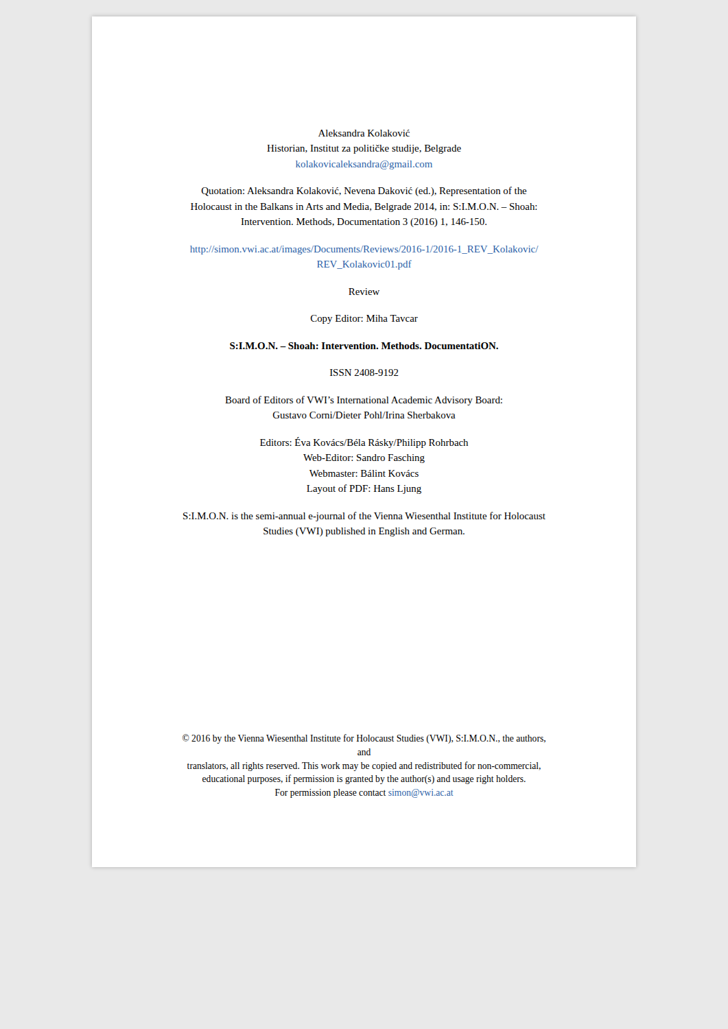Aleksandra Kolaković
Historian, Institut za političke studije, Belgrade
kolakovicaleksandra@gmail.com
Quotation: Aleksandra Kolaković, Nevena Daković (ed.), Representation of the Holocaust in the Balkans in Arts and Media, Belgrade 2014, in: S:I.M.O.N. – Shoah: Intervention. Methods, Documentation 3 (2016) 1, 146-150.
http://simon.vwi.ac.at/images/Documents/Reviews/2016-1/2016-1_REV_Kolakovic/
REV_Kolakovic01.pdf
Review
Copy Editor: Miha Tavcar
S:I.M.O.N. – Shoah: Intervention. Methods. DocumentatiON.
ISSN 2408-9192
Board of Editors of VWI’s International Academic Advisory Board:
Gustavo Corni/Dieter Pohl/Irina Sherbakova
Editors: Éva Kovács/Béla Rásky/Philipp Rohrbach
Web-Editor: Sandro Fasching
Webmaster: Bálint Kovács
Layout of PDF: Hans Ljung
S:I.M.O.N. is the semi-annual e-journal of the Vienna Wiesenthal Institute for Holocaust Studies (VWI) published in English and German.
© 2016 by the Vienna Wiesenthal Institute for Holocaust Studies (VWI), S:I.M.O.N., the authors, and
translators, all rights reserved. This work may be copied and redistributed for non-commercial,
educational purposes, if permission is granted by the author(s) and usage right holders.
For permission please contact simon@vwi.ac.at